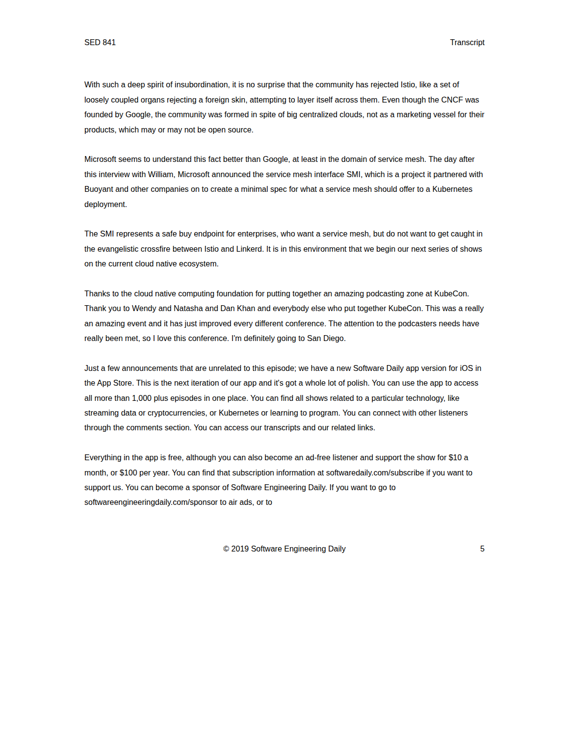SED 841 Transcript
With such a deep spirit of insubordination, it is no surprise that the community has rejected Istio, like a set of loosely coupled organs rejecting a foreign skin, attempting to layer itself across them. Even though the CNCF was founded by Google, the community was formed in spite of big centralized clouds, not as a marketing vessel for their products, which may or may not be open source.
Microsoft seems to understand this fact better than Google, at least in the domain of service mesh. The day after this interview with William, Microsoft announced the service mesh interface SMI, which is a project it partnered with Buoyant and other companies on to create a minimal spec for what a service mesh should offer to a Kubernetes deployment.
The SMI represents a safe buy endpoint for enterprises, who want a service mesh, but do not want to get caught in the evangelistic crossfire between Istio and Linkerd. It is in this environment that we begin our next series of shows on the current cloud native ecosystem.
Thanks to the cloud native computing foundation for putting together an amazing podcasting zone at KubeCon. Thank you to Wendy and Natasha and Dan Khan and everybody else who put together KubeCon. This was a really an amazing event and it has just improved every different conference. The attention to the podcasters needs have really been met, so I love this conference. I'm definitely going to San Diego.
Just a few announcements that are unrelated to this episode; we have a new Software Daily app version for iOS in the App Store. This is the next iteration of our app and it's got a whole lot of polish. You can use the app to access all more than 1,000 plus episodes in one place. You can find all shows related to a particular technology, like streaming data or cryptocurrencies, or Kubernetes or learning to program. You can connect with other listeners through the comments section. You can access our transcripts and our related links.
Everything in the app is free, although you can also become an ad-free listener and support the show for $10 a month, or $100 per year. You can find that subscription information at softwaredaily.com/subscribe if you want to support us. You can become a sponsor of Software Engineering Daily. If you want to go to softwareengineeringdaily.com/sponsor to air ads, or to
© 2019 Software Engineering Daily 5